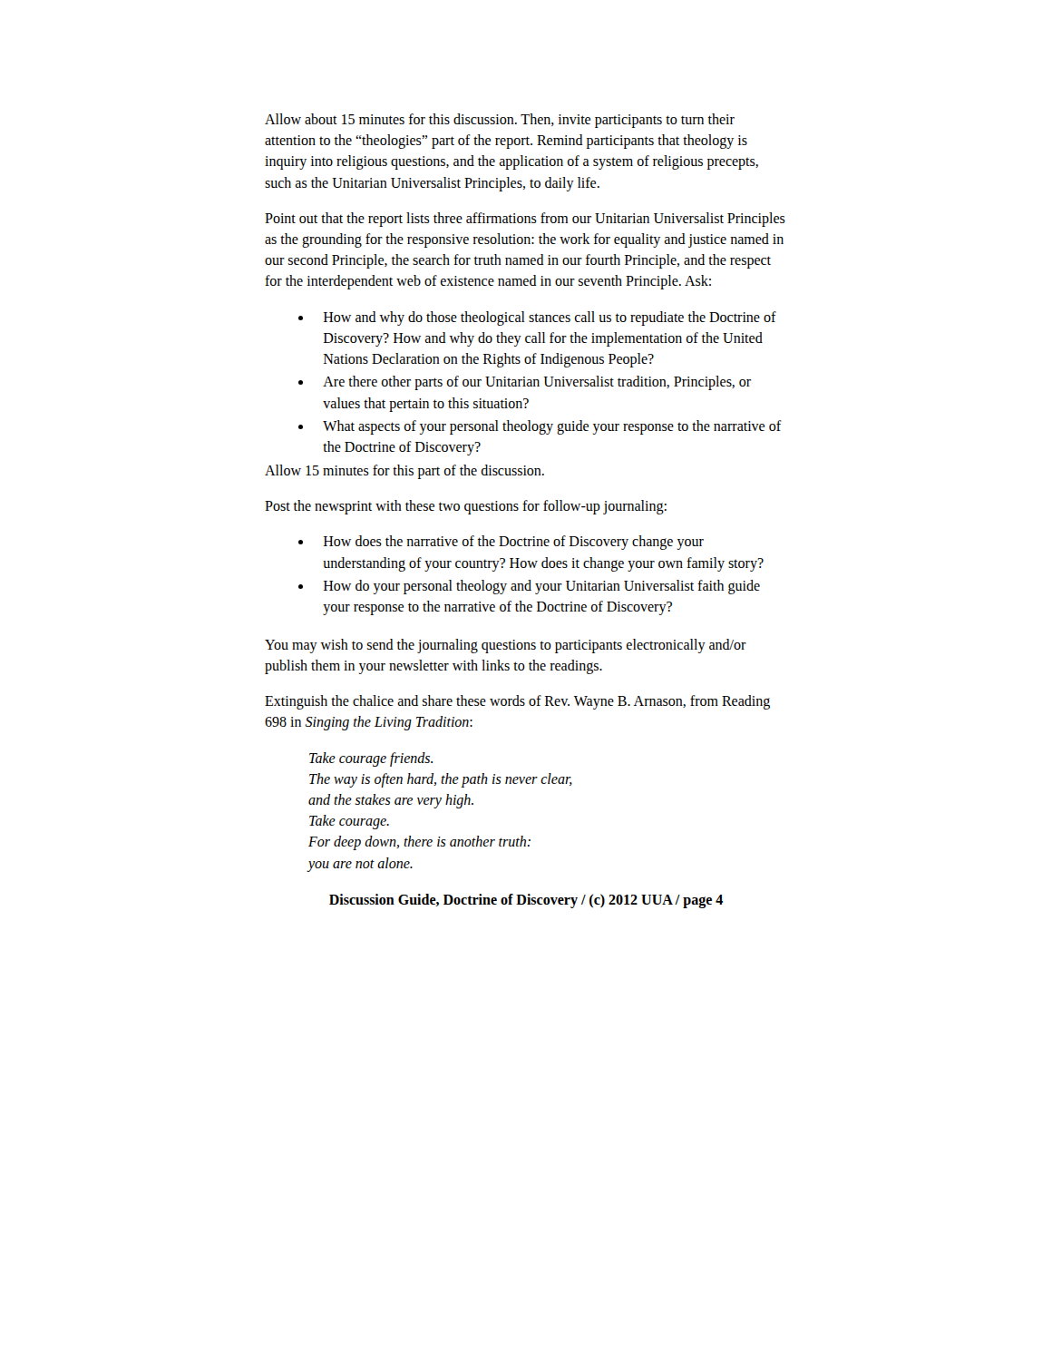Allow about 15 minutes for this discussion. Then, invite participants to turn their attention to the “theologies” part of the report. Remind participants that theology is inquiry into religious questions, and the application of a system of religious precepts, such as the Unitarian Universalist Principles, to daily life.
Point out that the report lists three affirmations from our Unitarian Universalist Principles as the grounding for the responsive resolution: the work for equality and justice named in our second Principle, the search for truth named in our fourth Principle, and the respect for the interdependent web of existence named in our seventh Principle. Ask:
How and why do those theological stances call us to repudiate the Doctrine of Discovery? How and why do they call for the implementation of the United Nations Declaration on the Rights of Indigenous People?
Are there other parts of our Unitarian Universalist tradition, Principles, or values that pertain to this situation?
What aspects of your personal theology guide your response to the narrative of the Doctrine of Discovery?
Allow 15 minutes for this part of the discussion.
Post the newsprint with these two questions for follow-up journaling:
How does the narrative of the Doctrine of Discovery change your understanding of your country? How does it change your own family story?
How do your personal theology and your Unitarian Universalist faith guide your response to the narrative of the Doctrine of Discovery?
You may wish to send the journaling questions to participants electronically and/or publish them in your newsletter with links to the readings.
Extinguish the chalice and share these words of Rev. Wayne B. Arnason, from Reading 698 in Singing the Living Tradition:
Take courage friends.
The way is often hard, the path is never clear,
and the stakes are very high.
Take courage.
For deep down, there is another truth:
you are not alone.
Discussion Guide, Doctrine of Discovery / (c) 2012 UUA / page 4